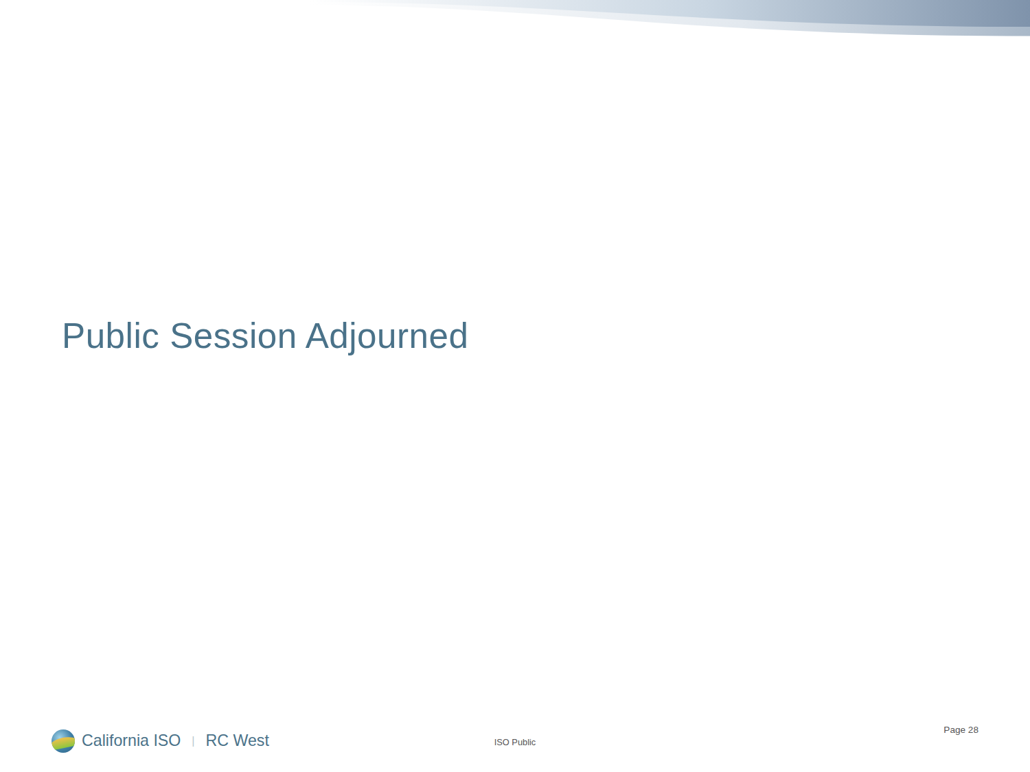Public Session Adjourned
California ISO | RC West
ISO Public
Page 28